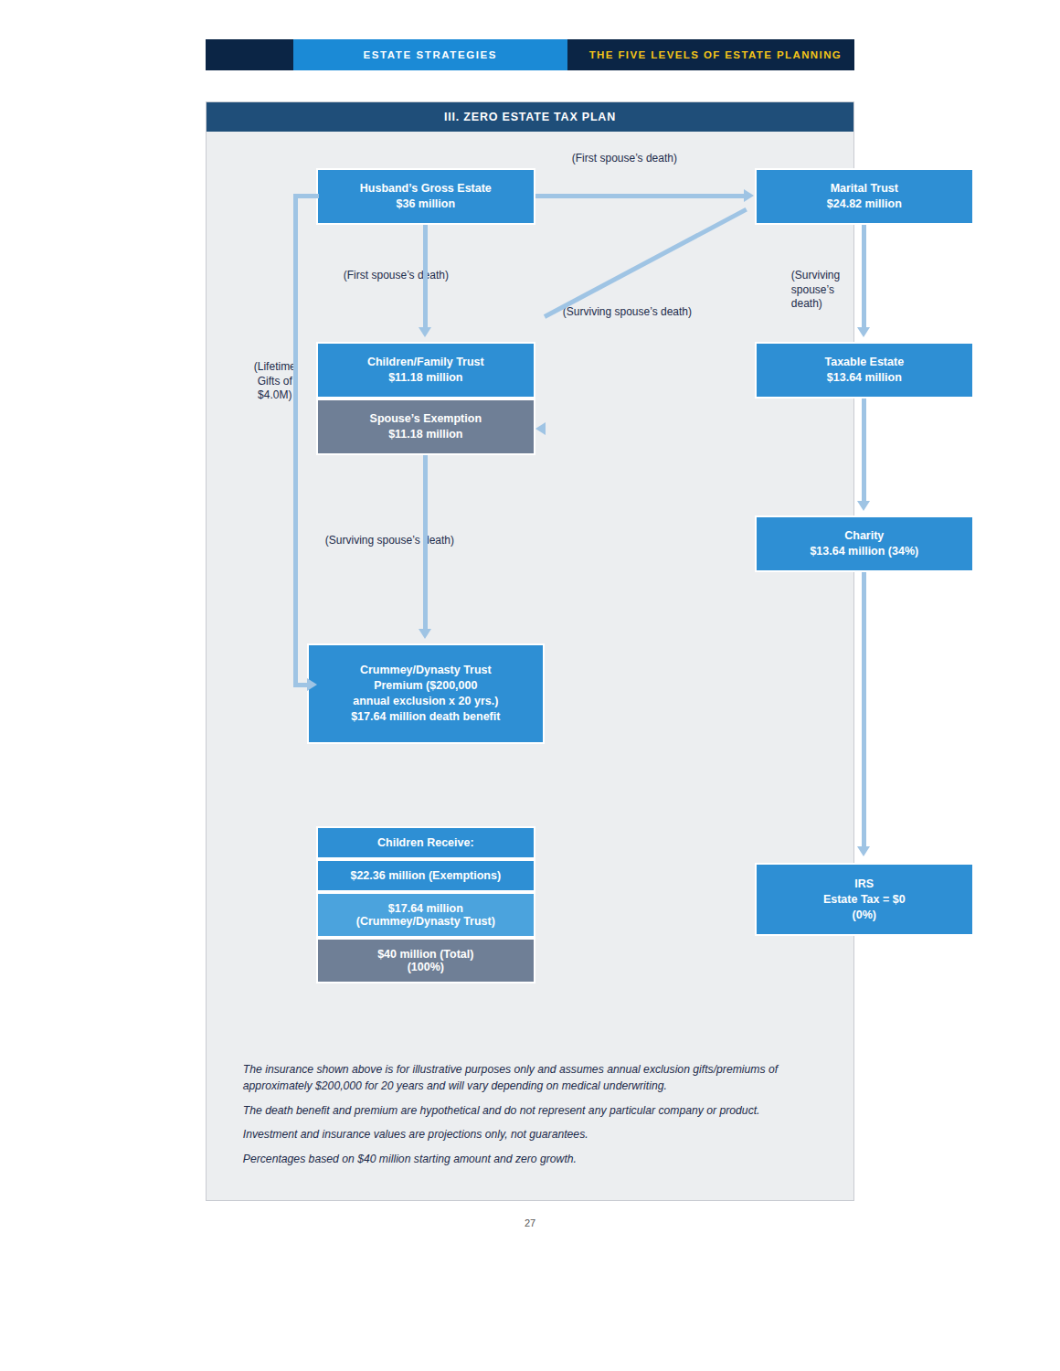Estate Strategies
The Five Levels of Estate Planning
III. Zero Estate Tax Plan
Husband’s Gross Estate
$36 million
Marital Trust
$24.82 million
Children/Family Trust
$11.18 million
Spouse’s Exemption
$11.18 million
Taxable Estate
$13.64 million
Charity
$13.64 million (34%)
Crummey/Dynasty Trust
Premium ($200,000
annual exclusion x 20 yrs.)
$17.64 million death benefit
IRS
Estate Tax = $0
(0%)
Children Receive:
$22.36 million (Exemptions)
$17.64 million
(Crummey/Dynasty Trust)
$40 million (Total)
(100%)
(First spouse’s death)
(First spouse’s death)
(Surviving spouse’s death)
(Surviving spouse’s death)
(Surviving spouse’s death)
(Lifetime
Gifts of
$4.0M)
The insurance shown above is for illustrative purposes only and assumes annual exclusion gifts/premiums of approximately $200,000 for 20 years and will vary depending on medical underwriting.
The death benefit and premium are hypothetical and do not represent any particular company or product.
Investment and insurance values are projections only, not guarantees.
Percentages based on $40 million starting amount and zero growth.
27